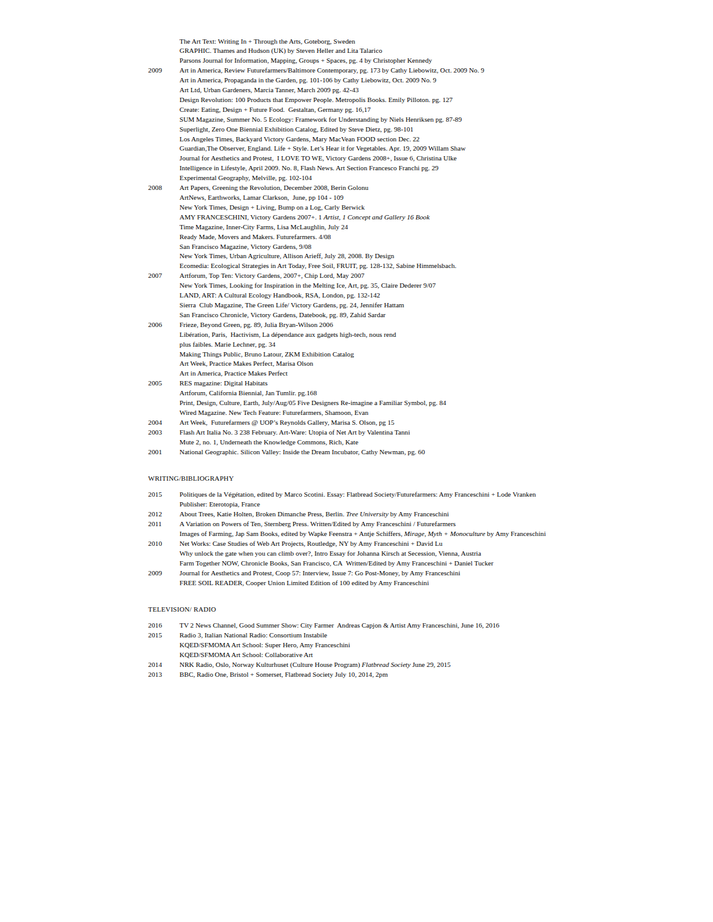The Art Text: Writing In + Through the Arts, Goteborg, Sweden
GRAPHIC. Thames and Hudson (UK) by Steven Heller and Lita Talarico
Parsons Journal for Information, Mapping, Groups + Spaces, pg. 4 by Christopher Kennedy
2009
Art in America, Review Futurefarmers/Baltimore Contemporary, pg. 173 by Cathy Liebowitz, Oct. 2009 No. 9
Art in America, Propaganda in the Garden, pg. 101-106 by Cathy Liebowitz, Oct. 2009 No. 9
Art Ltd, Urban Gardeners, Marcia Tanner, March 2009 pg. 42-43
Design Revolution: 100 Products that Empower People. Metropolis Books. Emily Pilloton. pg. 127
Create: Eating, Design + Future Food. Gestaltan, Germany pg. 16,17
SUM Magazine, Summer No. 5 Ecology: Framework for Understanding by Niels Henriksen pg. 87-89
Superlight, Zero One Biennial Exhibition Catalog, Edited by Steve Dietz, pg. 98-101
Los Angeles Times, Backyard Victory Gardens, Mary MacVean FOOD section Dec. 22
Guardian,The Observer, England. Life + Style. Let’s Hear it for Vegetables. Apr. 19, 2009 Willam Shaw
Journal for Aesthetics and Protest, I LOVE TO WE, Victory Gardens 2008+, Issue 6, Christina Ulke
Intelligence in Lifestyle, April 2009. No. 8, Flash News. Art Section Francesco Franchi pg. 29
Experimental Geography, Melville, pg. 102-104
2008
Art Papers, Greening the Revolution, December 2008, Berin Golonu
ArtNews, Earthworks, Lamar Clarkson, June, pp 104 - 109
New York Times, Design + Living, Bump on a Log, Carly Berwick
AMY FRANCESCHINI, Victory Gardens 2007+. 1 Artist, 1 Concept and Gallery 16 Book
Time Magazine, Inner-City Farms, Lisa McLaughlin, July 24
Ready Made, Movers and Makers. Futurefarmers. 4/08
San Francisco Magazine, Victory Gardens, 9/08
New York Times, Urban Agriculture, Allison Arieff, July 28, 2008. By Design
Ecomedia: Ecological Strategies in Art Today, Free Soil, FRUIT, pg. 128-132, Sabine Himmelsbach.
2007
Artforum, Top Ten: Victory Gardens, 2007+, Chip Lord, May 2007
New York Times, Looking for Inspiration in the Melting Ice, Art, pg. 35, Claire Dederer 9/07
LAND, ART: A Cultural Ecology Handbook, RSA, London, pg. 132-142
Sierra Club Magazine, The Green Life/ Victory Gardens, pg. 24, Jennifer Hattam
San Francisco Chronicle, Victory Gardens, Datebook, pg. 89, Zahid Sardar
2006
Frieze, Beyond Green, pg. 89, Julia Bryan-Wilson 2006
Libération, Paris, Hactivism, La dépendance aux gadgets high-tech, nous rend
plus faibles. Marie Lechner, pg. 34
Making Things Public, Bruno Latour, ZKM Exhibition Catalog
Art Week, Practice Makes Perfect, Marisa Olson
Art in America, Practice Makes Perfect
2005
RES magazine: Digital Habitats
Artforum, California Biennial, Jan Tumlir. pg.168
Print, Design, Culture, Earth, July/Aug/05 Five Designers Re-imagine a Familiar Symbol, pg. 84
Wired Magazine. New Tech Feature: Futurefarmers, Shamoon, Evan
2004
Art Week, Futurefarmers @ UOP’s Reynolds Gallery, Marisa S. Olson, pg 15
2003
Flash Art Italia No. 3 238 February. Art-Ware: Utopia of Net Art by Valentina Tanni
Mute 2, no. 1, Underneath the Knowledge Commons, Rich, Kate
2001
National Geographic. Silicon Valley: Inside the Dream Incubator, Cathy Newman, pg. 60
WRITING/BIBLIOGRAPHY
2015
Politiques de la Végétation, edited by Marco Scotini. Essay: Flatbread Society/Futurefarmers: Amy Franceschini + Lode Vranken Publisher: Eterotopia, France
2012
About Trees, Katie Holten, Broken Dimanche Press, Berlin. Tree University by Amy Franceschini
2011
A Variation on Powers of Ten, Sternberg Press. Written/Edited by Amy Franceschini / Futurefarmers
Images of Farming, Jap Sam Books, edited by Wapke Feenstra + Antje Schiffers, Mirage, Myth + Monoculture by Amy Franceschini
2010
Net Works: Case Studies of Web Art Projects, Routledge, NY by Amy Franceschini + David Lu
Why unlock the gate when you can climb over?, Intro Essay for Johanna Kirsch at Secession, Vienna, Austria
Farm Together NOW, Chronicle Books, San Francisco, CA Written/Edited by Amy Franceschini + Daniel Tucker
2009
Journal for Aesthetics and Protest, Coop 57: Interview, Issue 7: Go Post-Money, by Amy Franceschini
FREE SOIL READER, Cooper Union Limited Edition of 100 edited by Amy Franceschini
TELEVISION/ RADIO
2016
TV 2 News Channel, Good Summer Show: City Farmer Andreas Capjon & Artist Amy Franceschini, June 16, 2016
2015
Radio 3, Italian National Radio: Consortium Instabile
KQED/SFMOMA Art School: Super Hero, Amy Franceschini
KQED/SFMOMA Art School: Collaborative Art
2014
NRK Radio, Oslo, Norway Kulturhuset (Culture House Program) Flatbread Society June 29, 2015
2013
BBC, Radio One, Bristol + Somerset, Flatbread Society July 10, 2014, 2pm